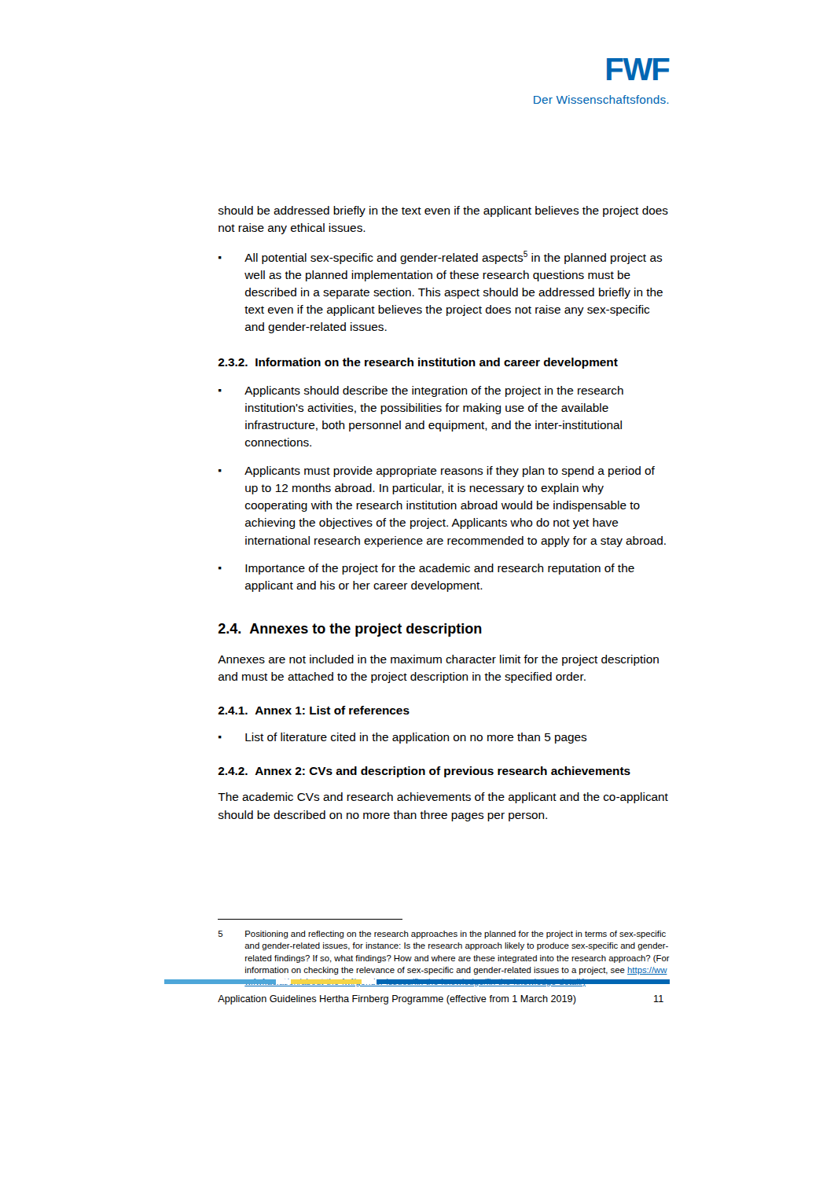FWF
Der Wissenschaftsfonds.
should be addressed briefly in the text even if the applicant believes the project does not raise any ethical issues.
All potential sex-specific and gender-related aspects5 in the planned project as well as the planned implementation of these research questions must be described in a separate section. This aspect should be addressed briefly in the text even if the applicant believes the project does not raise any sex-specific and gender-related issues.
2.3.2. Information on the research institution and career development
Applicants should describe the integration of the project in the research institution's activities, the possibilities for making use of the available infrastructure, both personnel and equipment, and the inter-institutional connections.
Applicants must provide appropriate reasons if they plan to spend a period of up to 12 months abroad. In particular, it is necessary to explain why cooperating with the research institution abroad would be indispensable to achieving the objectives of the project. Applicants who do not yet have international research experience are recommended to apply for a stay abroad.
Importance of the project for the academic and research reputation of the applicant and his or her career development.
2.4. Annexes to the project description
Annexes are not included in the maximum character limit for the project description and must be attached to the project description in the specified order.
2.4.1. Annex 1: List of references
List of literature cited in the application on no more than 5 pages
2.4.2. Annex 2: CVs and description of previous research achievements
The academic CVs and research achievements of the applicant and the co-applicant should be described on no more than three pages per person.
5 Positioning and reflecting on the research approaches in the planned for the project in terms of sex-specific and gender-related issues, for instance: Is the research approach likely to produce sex-specific and gender-related findings? If so, what findings? How and where are these integrated into the research approach? (For information on checking the relevance of sex-specific and gender-related issues to a project, see https://www.fwf.ac.at/en/about-the-fwf/gender-issues/fix-the-knowledge/fix-the-knowledge-detail/)
Application Guidelines Hertha Firnberg Programme (effective from 1 March 2019) 11